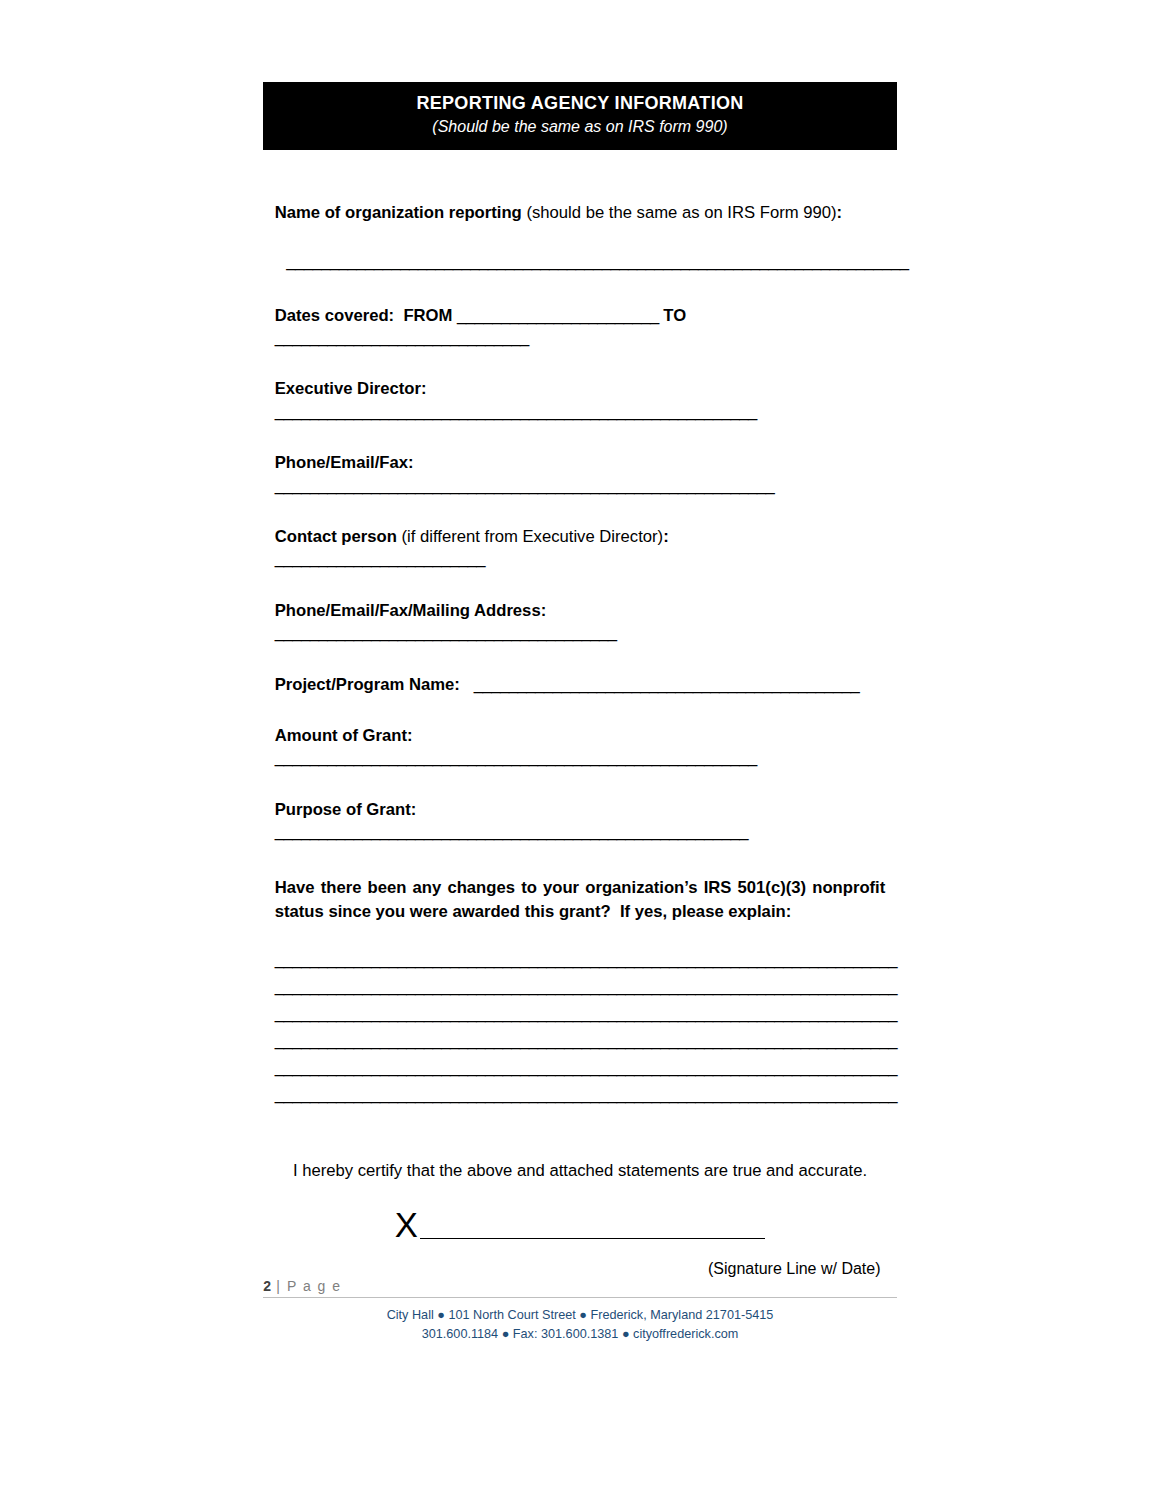REPORTING AGENCY INFORMATION
(Should be the same as on IRS form 990)
Name of organization reporting (should be the same as on IRS Form 990):
_______________________________________________________________________
Dates covered: FROM _______________________ TO _____________________________
Executive Director: _______________________________________________________
Phone/Email/Fax: _________________________________________________________
Contact person (if different from Executive Director): ________________________
Phone/Email/Fax/Mailing Address: _______________________________________
Project/Program Name: ____________________________________________
Amount of Grant: _______________________________________________________
Purpose of Grant: ______________________________________________________
Have there been any changes to your organization’s IRS 501(c)(3) nonprofit status since you were awarded this grant? If yes, please explain:
_______________________________________________________________________
_______________________________________________________________________
_______________________________________________________________________
_______________________________________________________________________
_______________________________________________________________________
_______________________________________________________________________
I hereby certify that the above and attached statements are true and accurate.
X
(Signature Line w/ Date)
2 | P a g e
City Hall ● 101 North Court Street ● Frederick, Maryland 21701-5415
301.600.1184 ● Fax: 301.600.1381 ● cityoffrederick.com